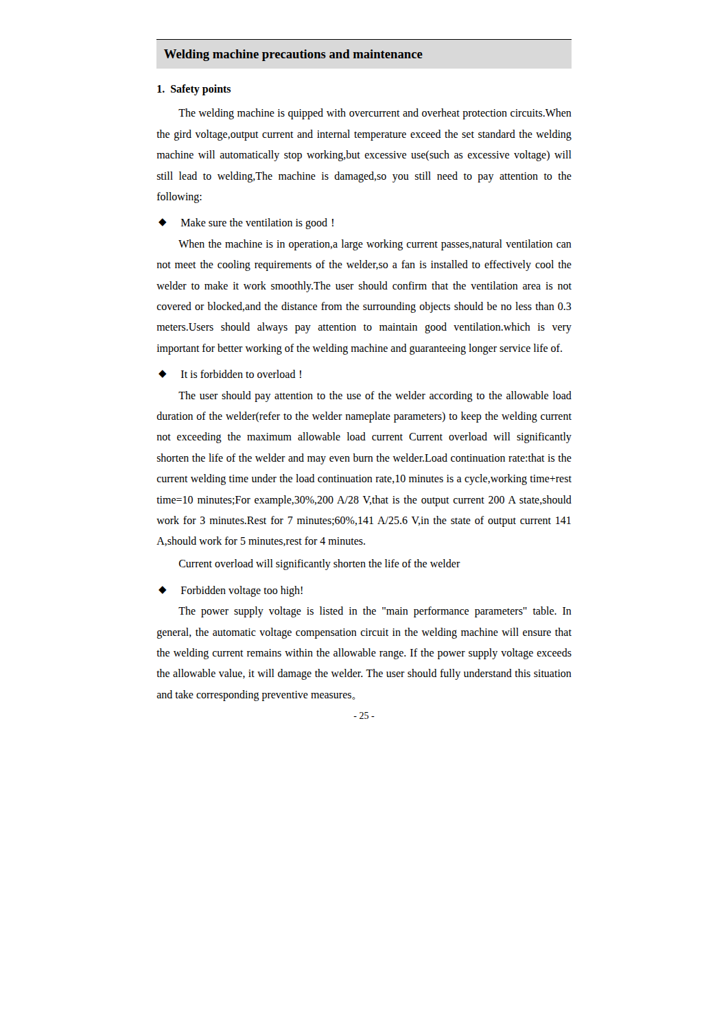Welding machine precautions and maintenance
1. Safety points
The welding machine is quipped with overcurrent and overheat protection circuits.When the gird voltage,output current and internal temperature exceed the set standard the welding machine will automatically stop working,but excessive use(such as excessive voltage) will still lead to welding,The machine is damaged,so you still need to pay attention to the following:
Make sure the ventilation is good！
When the machine is in operation,a large working current passes,natural ventilation can not meet the cooling requirements of the welder,so a fan is installed to effectively cool the welder to make it work smoothly.The user should confirm that the ventilation area is not covered or blocked,and the distance from the surrounding objects should be no less than 0.3 meters.Users should always pay attention to maintain good ventilation.which is very important for better working of the welding machine and guaranteeing longer service life of.
It is forbidden to overload！
The user should pay attention to the use of the welder according to the allowable load duration of the welder(refer to the welder nameplate parameters) to keep the welding current not exceeding the maximum allowable load current Current overload will significantly shorten the life of the welder and may even burn the welder.Load continuation rate:that is the current welding time under the load continuation rate,10 minutes is a cycle,working time+rest time=10 minutes;For example,30%,200 A/28 V,that is the output current 200 A state,should work for 3 minutes.Rest for 7 minutes;60%,141 A/25.6 V,in the state of output current 141 A,should work for 5 minutes,rest for 4 minutes.
Current overload will significantly shorten the life of the welder
Forbidden voltage too high!
The power supply voltage is listed in the "main performance parameters" table. In general, the automatic voltage compensation circuit in the welding machine will ensure that the welding current remains within the allowable range. If the power supply voltage exceeds the allowable value, it will damage the welder. The user should fully understand this situation and take corresponding preventive measures。
- 25 -